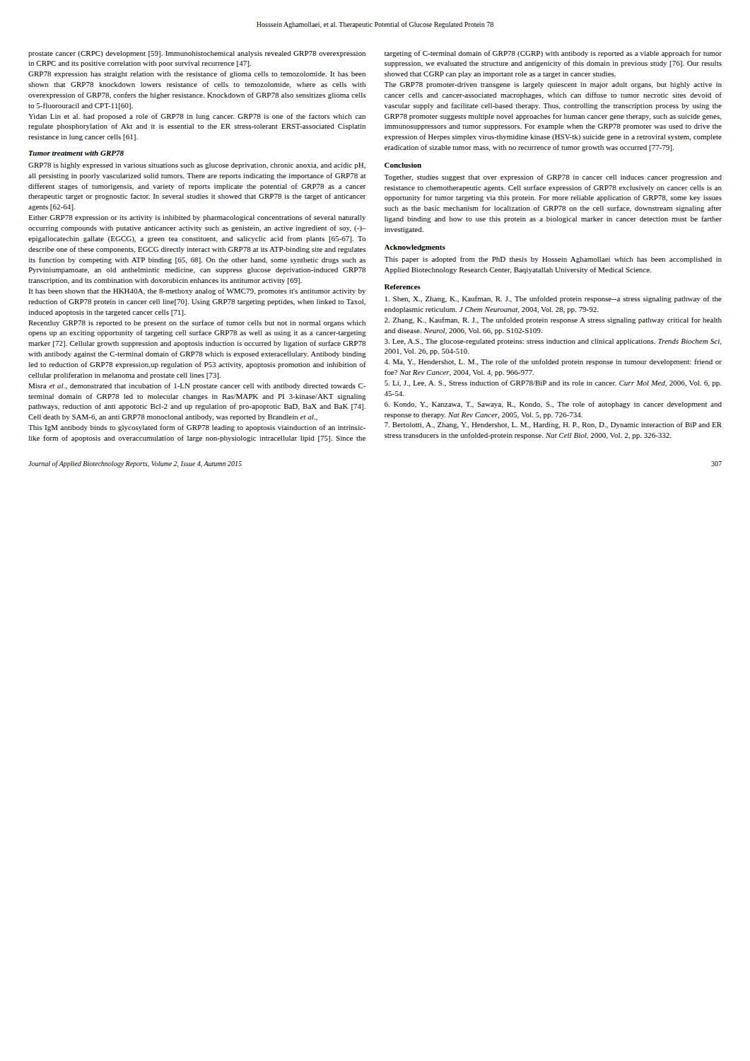Hosssein Aghamollaei, et al. Therapeutic Potential of Glucose Regulated Protein 78
prostate cancer (CRPC) development [59]. Immunohistochemical analysis revealed GRP78 overexpression in CRPC and its positive correlation with poor survival recurrence [47].
GRP78 expression has straight relation with the resistance of glioma cells to temozolomide. It has been shown that GRP78 knockdown lowers resistance of cells to temozolomide, where as cells with overexpression of GRP78, confers the higher resistance. Knockdown of GRP78 also sensitizes glioma cells to 5-fluorouracil and CPT-11[60].
Yidan Lin et al. had proposed a role of GRP78 in lung cancer. GRP78 is one of the factors which can regulate phosphorylation of Akt and it is essential to the ER stress-tolerant ERST-associated Cisplatin resistance in lung cancer cells [61].
Tumor treatment with GRP78
GRP78 is highly expressed in various situations such as glucose deprivation, chronic anoxia, and acidic pH, all persisting in poorly vascularized solid tumors. There are reports indicating the importance of GRP78 at different stages of tumorigensis, and variety of reports implicate the potential of GRP78 as a cancer therapeutic target or prognostic factor. In several studies it showed that GRP78 is the target of anticancer agents [62-64].
Either GRP78 expression or its activity is inhibited by pharmacological concentrations of several naturally occurring compounds with putative anticancer activity such as genistein, an active ingredient of soy, (-)–epigallocatechin gallate (EGCG), a green tea constituent, and salicyclic acid from plants [65-67]. To describe one of these components, EGCG directly interact with GRP78 at its ATP-binding site and regulates its function by competing with ATP binding [65, 68]. On the other hand, some synthetic drugs such as Pyrviniumpamoate, an old anthelmintic medicine, can suppress glucose deprivation-induced GRP78 transcription, and its combination with doxorubicin enhances its antitumor activity [69].
It has been shown that the HKH40A, the 8-methoxy analog of WMC79, promotes it's antitumor activity by reduction of GRP78 protein in cancer cell line[70]. Using GRP78 targeting peptides, when linked to Taxol, induced apoptosis in the targeted cancer cells [71].
Recentluy GRP78 is reported to be present on the surface of tumor cells but not in normal organs which opens up an exciting opportunity of targeting cell surface GRP78 as well as using it as a cancer-targeting marker [72]. Cellular growth suppression and apoptosis induction is occurred by ligation of surface GRP78 with antibody against the C-terminal domain of GRP78 which is exposed exteracellulary. Antibody binding led to reduction of GRP78 expression,up regulation of P53 activity, apoptosis promotion and inhibition of cellular proliferation in melanoma and prostate cell lines [73].
Misra et al., demonstrated that incubation of 1-LN prostate cancer cell with antibody directed towards C-terminal domain of GRP78 led to molecular changes in Ras/MAPK and PI 3-kinase/AKT signaling pathways, reduction of anti appototic Bcl-2 and up regulation of pro-apoptotic BaD, BaX and BaK [74]. Cell death by SAM-6, an anti GRP78 monoclonal antibody, was reported by Brandlein et al.,
This IgM antibody binds to glycosylated form of GRP78 leading to apoptosis viainduction of an intrinsic-like form of apoptosis and overaccumulation of large non-physiologic intracellular lipid [75]. Since the targeting of C-terminal domain of GRP78 (CGRP) with antibody is reported as a viable approach for tumor suppression, we evaluated the structure and antigenicity of this domain in previous study [76]. Our results showed that CGRP can play an important role as a target in cancer studies.
The GRP78 promoter-driven transgene is largely quiescent in major adult organs, but highly active in cancer cells and cancer-associated macrophages, which can diffuse to tumor necrotic sites devoid of vascular supply and facilitate cell-based therapy. Thus, controlling the transcription process by using the GRP78 promoter suggests multiple novel approaches for human cancer gene therapy, such as suicide genes, immunosuppressors and tumor suppressors. For example when the GRP78 promoter was used to drive the expression of Herpes simplex virus-thymidine kinase (HSV-tk) suicide gene in a retroviral system, complete eradication of sizable tumor mass, with no recurrence of tumor growth was occurred [77-79].
Conclusion
Together, studies suggest that over expression of GRP78 in cancer cell induces cancer progression and resistance to chemotherapeutic agents. Cell surface expression of GRP78 exclusively on cancer cells is an opportunity for tumor targeting via this protein. For more reliable application of GRP78, some key issues such as the basic mechanism for localization of GRP78 on the cell surface, downstream signaling after ligand binding and how to use this protein as a biological marker in cancer detection must be farther investigated.
Acknowledgments
This paper is adopted from the PhD thesis by Hossein Aghamollaei which has been accomplished in Applied Biotechnology Research Center, Baqiyatallah University of Medical Science.
References
1. Shen, X., Zhang, K., Kaufman, R. J., The unfolded protein response--a stress signaling pathway of the endoplasmic reticulum. J Chem Neuroanat, 2004, Vol. 28, pp. 79-92.
2. Zhang, K., Kaufman, R. J., The unfolded protein response A stress signaling pathway critical for health and disease. Neurol, 2006, Vol. 66, pp. S102-S109.
3. Lee, A.S., The glucose-regulated proteins: stress induction and clinical applications. Trends Biochem Sci, 2001, Vol. 26, pp. 504-510.
4. Ma, Y., Hendershot, L. M., The role of the unfolded protein response in tumour development: friend or foe? Nat Rev Cancer, 2004, Vol. 4, pp. 966-977.
5. Li, J., Lee, A. S., Stress induction of GRP78/BiP and its role in cancer. Curr Mol Med, 2006, Vol. 6, pp. 45-54.
6. Kondo, Y., Kanzawa, T., Sawaya, R., Kondo, S., The role of autophagy in cancer development and response to therapy. Nat Rev Cancer, 2005, Vol. 5, pp. 726-734.
7. Bertolotti, A., Zhang, Y., Hendershot, L. M., Harding, H. P., Ron, D., Dynamic interaction of BiP and ER stress transducers in the unfolded-protein response. Nat Cell Biol, 2000, Vol. 2, pp. 326-332.
Journal of Applied Biotechnology Reports, Volume 2, Issue 4, Autumn 2015 307